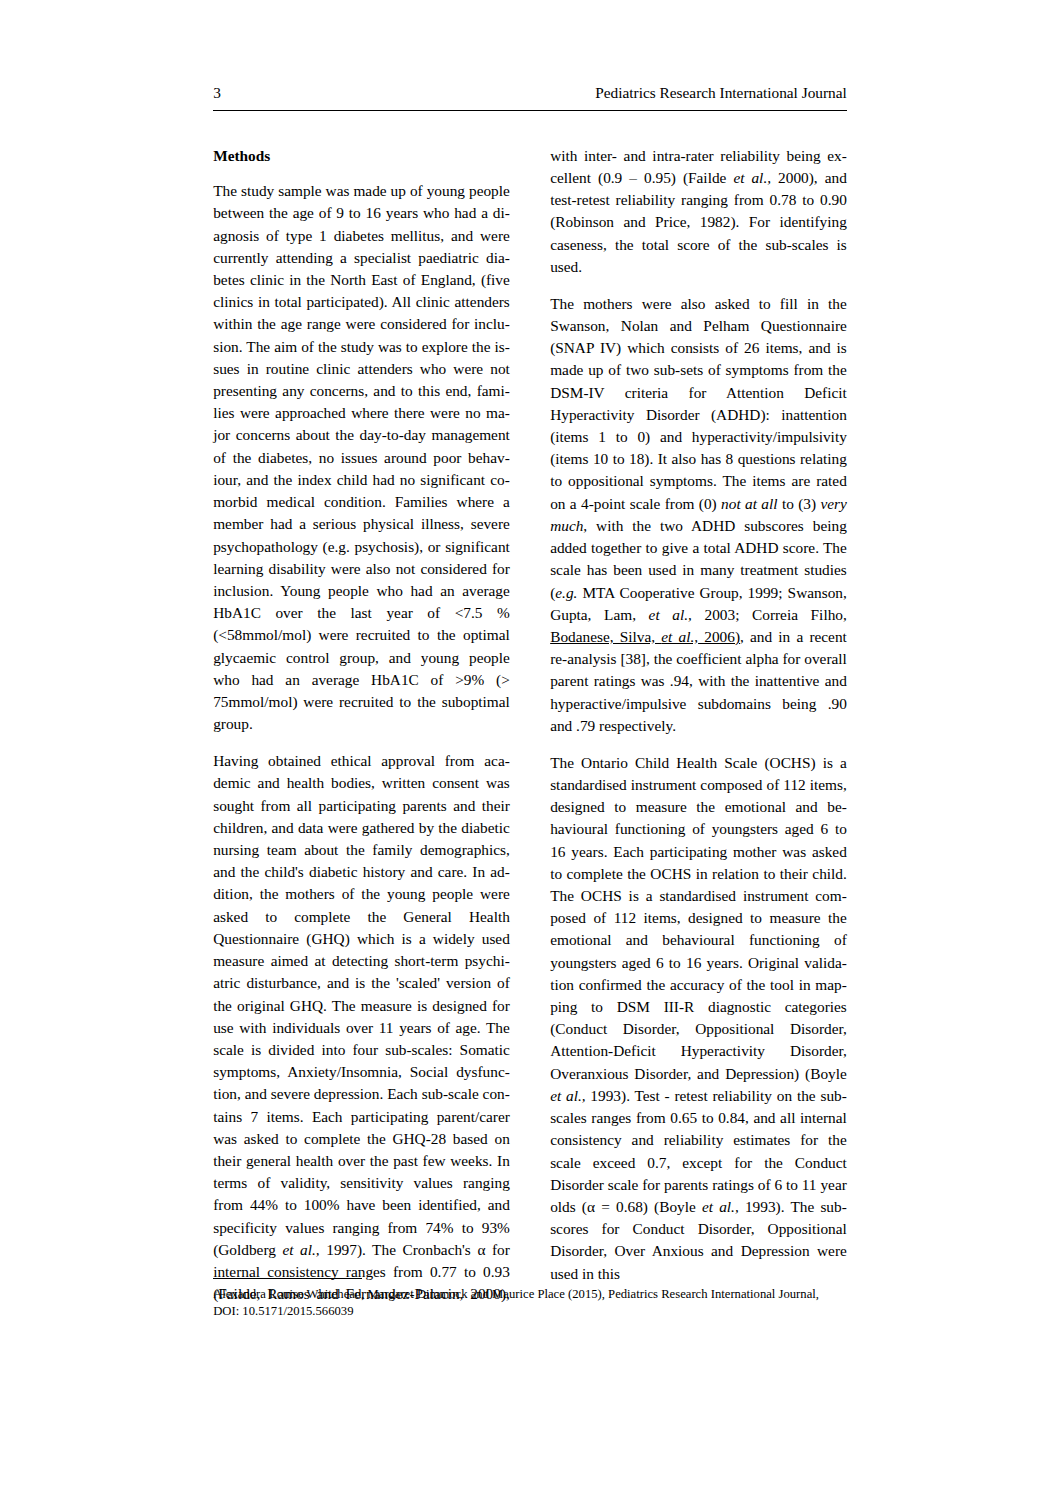3 Pediatrics Research International Journal
Methods
The study sample was made up of young people between the age of 9 to 16 years who had a diagnosis of type 1 diabetes mellitus, and were currently attending a specialist paediatric diabetes clinic in the North East of England, (five clinics in total participated). All clinic attenders within the age range were considered for inclusion. The aim of the study was to explore the issues in routine clinic attenders who were not presenting any concerns, and to this end, families were approached where there were no major concerns about the day-to-day management of the diabetes, no issues around poor behaviour, and the index child had no significant co-morbid medical condition. Families where a member had a serious physical illness, severe psychopathology (e.g. psychosis), or significant learning disability were also not considered for inclusion. Young people who had an average HbA1C over the last year of <7.5 % (<58mmol/mol) were recruited to the optimal glycaemic control group, and young people who had an average HbA1C of >9% (> 75mmol/mol) were recruited to the suboptimal group.
Having obtained ethical approval from academic and health bodies, written consent was sought from all participating parents and their children, and data were gathered by the diabetic nursing team about the family demographics, and the child's diabetic history and care. In addition, the mothers of the young people were asked to complete the General Health Questionnaire (GHQ) which is a widely used measure aimed at detecting short-term psychiatric disturbance, and is the 'scaled' version of the original GHQ. The measure is designed for use with individuals over 11 years of age. The scale is divided into four sub-scales: Somatic symptoms, Anxiety/Insomnia, Social dysfunction, and severe depression. Each sub-scale contains 7 items. Each participating parent/carer was asked to complete the GHQ-28 based on their general health over the past few weeks. In terms of validity, sensitivity values ranging from 44% to 100% have been identified, and specificity values ranging from 74% to 93% (Goldberg et al., 1997). The Cronbach's α for internal consistency ranges from 0.77 to 0.93 (Failde, Ramos and Fernandez-Palacin, 2000), with inter- and intra-rater reliability being excellent (0.9 – 0.95) (Failde et al., 2000), and test-retest reliability ranging from 0.78 to 0.90 (Robinson and Price, 1982). For identifying caseness, the total score of the sub-scales is used.
The mothers were also asked to fill in the Swanson, Nolan and Pelham Questionnaire (SNAP IV) which consists of 26 items, and is made up of two sub-sets of symptoms from the DSM-IV criteria for Attention Deficit Hyperactivity Disorder (ADHD): inattention (items 1 to 0) and hyperactivity/impulsivity (items 10 to 18). It also has 8 questions relating to oppositional symptoms. The items are rated on a 4-point scale from (0) not at all to (3) very much, with the two ADHD subscores being added together to give a total ADHD score. The scale has been used in many treatment studies (e.g. MTA Cooperative Group, 1999; Swanson, Gupta, Lam, et al., 2003; Correia Filho, Bodanese, Silva, et al., 2006), and in a recent re-analysis [38], the coefficient alpha for overall parent ratings was .94, with the inattentive and hyperactive/impulsive subdomains being .90 and .79 respectively.
The Ontario Child Health Scale (OCHS) is a standardised instrument composed of 112 items, designed to measure the emotional and behavioural functioning of youngsters aged 6 to 16 years. Each participating mother was asked to complete the OCHS in relation to their child. The OCHS is a standardised instrument composed of 112 items, designed to measure the emotional and behavioural functioning of youngsters aged 6 to 16 years. Original validation confirmed the accuracy of the tool in mapping to DSM III-R diagnostic categories (Conduct Disorder, Oppositional Disorder, Attention-Deficit Hyperactivity Disorder, Overanxious Disorder, and Depression) (Boyle et al., 1993). Test - retest reliability on the subscales ranges from 0.65 to 0.84, and all internal consistency and reliability estimates for the scale exceed 0.7, except for the Conduct Disorder scale for parents ratings of 6 to 11 year olds (α = 0.68) (Boyle et al., 1993). The sub-scores for Conduct Disorder, Oppositional Disorder, Over Anxious and Depression were used in this
Alexandra Louise Whitehead, Margaret Dimmock and Maurice Place (2015), Pediatrics Research International Journal, DOI: 10.5171/2015.566039